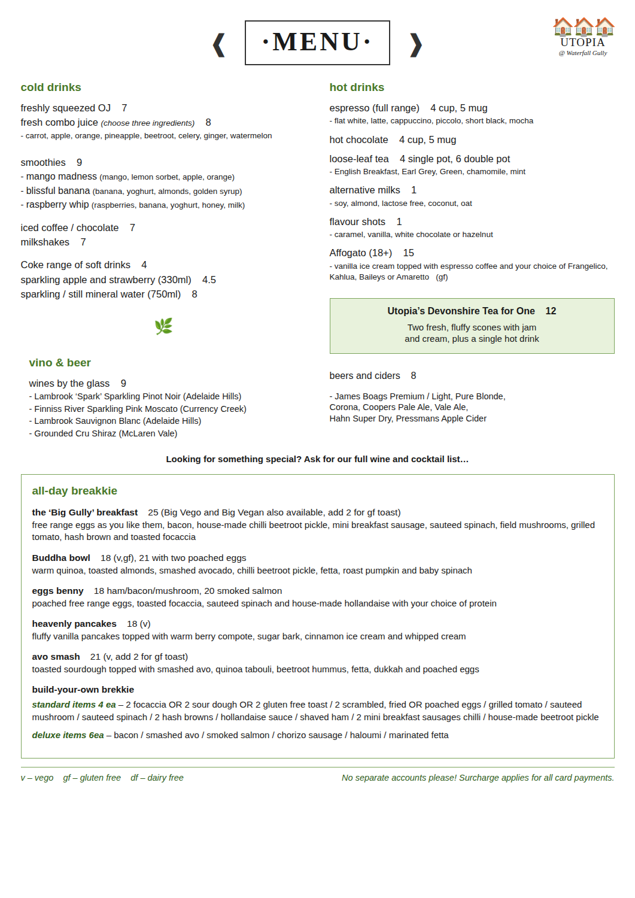❰ ·MENU· ❱
🏠🏠🏠 UTOPIA
@ Waterfall Gully
cold drinks
freshly squeezed OJ 7
fresh combo juice (choose three ingredients) 8
- carrot, apple, orange, pineapple, beetroot, celery, ginger, watermelon
smoothies 9
- mango madness (mango, lemon sorbet, apple, orange)
- blissful banana (banana, yoghurt, almonds, golden syrup)
- raspberry whip (raspberries, banana, yoghurt, honey, milk)
iced coffee / chocolate 7
milkshakes 7
Coke range of soft drinks 4
sparkling apple and strawberry (330ml) 4.5
sparkling / still mineral water (750ml) 8
🌿
vino & beer
wines by the glass 9
- Lambrook ‘Spark’ Sparkling Pinot Noir (Adelaide Hills)
- Finniss River Sparkling Pink Moscato (Currency Creek)
- Lambrook Sauvignon Blanc (Adelaide Hills)
- Grounded Cru Shiraz (McLaren Vale)
hot drinks
espresso (full range) 4 cup, 5 mug
- flat white, latte, cappuccino, piccolo, short black, mocha
hot chocolate 4 cup, 5 mug
loose-leaf tea 4 single pot, 6 double pot
- English Breakfast, Earl Grey, Green, chamomile, mint
alternative milks 1
- soy, almond, lactose free, coconut, oat
flavour shots 1
- caramel, vanilla, white chocolate or hazelnut
Affogato (18+) 15
- vanilla ice cream topped with espresso coffee and your choice of Frangelico, Kahlua, Baileys or Amaretto (gf)
Utopia’s Devonshire Tea for One 12
Two fresh, fluffy scones with jam
and cream, plus a single hot drink
beers and ciders 8
- James Boags Premium / Light, Pure Blonde,
Corona, Coopers Pale Ale, Vale Ale,
Hahn Super Dry, Pressmans Apple Cider
Looking for something special? Ask for our full wine and cocktail list…
all-day breakkie
the ‘Big Gully’ breakfast 25 (Big Vego and Big Vegan also available, add 2 for gf toast)
free range eggs as you like them, bacon, house-made chilli beetroot pickle, mini breakfast sausage, sauteed spinach, field mushrooms, grilled tomato, hash brown and toasted focaccia
Buddha bowl 18 (v,gf), 21 with two poached eggs
warm quinoa, toasted almonds, smashed avocado, chilli beetroot pickle, fetta, roast pumpkin and baby spinach
eggs benny 18 ham/bacon/mushroom, 20 smoked salmon
poached free range eggs, toasted focaccia, sauteed spinach and house-made hollandaise with your choice of protein
heavenly pancakes 18 (v)
fluffy vanilla pancakes topped with warm berry compote, sugar bark, cinnamon ice cream and whipped cream
avo smash 21 (v, add 2 for gf toast)
toasted sourdough topped with smashed avo, quinoa tabouli, beetroot hummus, fetta, dukkah and poached eggs
build-your-own brekkie
standard items 4 ea – 2 focaccia OR 2 sour dough OR 2 gluten free toast / 2 scrambled, fried OR poached eggs / grilled tomato / sauteed mushroom / sauteed spinach / 2 hash browns / hollandaise sauce / shaved ham / 2 mini breakfast sausages chilli / house-made beetroot pickle
deluxe items 6ea – bacon / smashed avo / smoked salmon / chorizo sausage / haloumi / marinated fetta
v – vego gf – gluten free df – dairy free
No separate accounts please! Surcharge applies for all card payments.